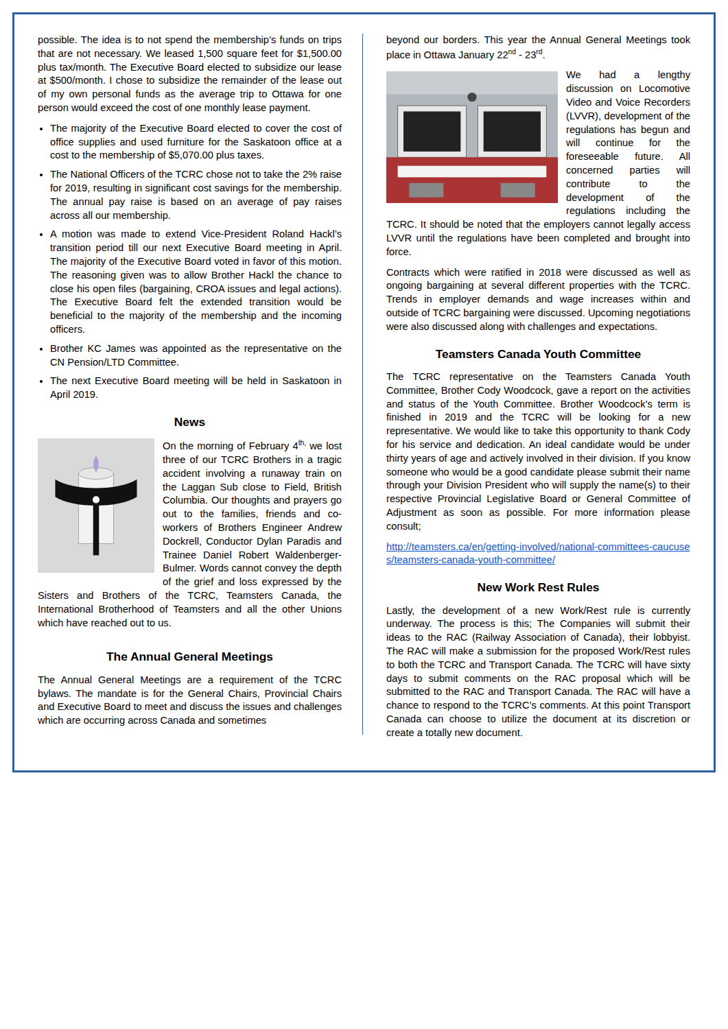possible. The idea is to not spend the membership’s funds on trips that are not necessary. We leased 1,500 square feet for $1,500.00 plus tax/month. The Executive Board elected to subsidize our lease at $500/month. I chose to subsidize the remainder of the lease out of my own personal funds as the average trip to Ottawa for one person would exceed the cost of one monthly lease payment.
The majority of the Executive Board elected to cover the cost of office supplies and used furniture for the Saskatoon office at a cost to the membership of $5,070.00 plus taxes.
The National Officers of the TCRC chose not to take the 2% raise for 2019, resulting in significant cost savings for the membership. The annual pay raise is based on an average of pay raises across all our membership.
A motion was made to extend Vice-President Roland Hackl’s transition period till our next Executive Board meeting in April. The majority of the Executive Board voted in favor of this motion. The reasoning given was to allow Brother Hackl the chance to close his open files (bargaining, CROA issues and legal actions). The Executive Board felt the extended transition would be beneficial to the majority of the membership and the incoming officers.
Brother KC James was appointed as the representative on the CN Pension/LTD Committee.
The next Executive Board meeting will be held in Saskatoon in April 2019.
News
On the morning of February 4th, we lost three of our TCRC Brothers in a tragic accident involving a runaway train on the Laggan Sub close to Field, British Columbia. Our thoughts and prayers go out to the families, friends and co-workers of Brothers Engineer Andrew Dockrell, Conductor Dylan Paradis and Trainee Daniel Robert Waldenberger-Bulmer. Words cannot convey the depth of the grief and loss expressed by the Sisters and Brothers of the TCRC, Teamsters Canada, the International Brotherhood of Teamsters and all the other Unions which have reached out to us.
The Annual General Meetings
The Annual General Meetings are a requirement of the TCRC bylaws. The mandate is for the General Chairs, Provincial Chairs and Executive Board to meet and discuss the issues and challenges which are occurring across Canada and sometimes
beyond our borders. This year the Annual General Meetings took place in Ottawa January 22nd - 23rd.
We had a lengthy discussion on Locomotive Video and Voice Recorders (LVVR), development of the regulations has begun and will continue for the foreseeable future. All concerned parties will contribute to the development of the regulations including the TCRC. It should be noted that the employers cannot legally access LVVR until the regulations have been completed and brought into force.
Contracts which were ratified in 2018 were discussed as well as ongoing bargaining at several different properties with the TCRC. Trends in employer demands and wage increases within and outside of TCRC bargaining were discussed. Upcoming negotiations were also discussed along with challenges and expectations.
Teamsters Canada Youth Committee
The TCRC representative on the Teamsters Canada Youth Committee, Brother Cody Woodcock, gave a report on the activities and status of the Youth Committee. Brother Woodcock’s term is finished in 2019 and the TCRC will be looking for a new representative. We would like to take this opportunity to thank Cody for his service and dedication. An ideal candidate would be under thirty years of age and actively involved in their division. If you know someone who would be a good candidate please submit their name through your Division President who will supply the name(s) to their respective Provincial Legislative Board or General Committee of Adjustment as soon as possible. For more information please consult;
http://teamsters.ca/en/getting-involved/national-committees-caucuses/teamsters-canada-youth-committee/
New Work Rest Rules
Lastly, the development of a new Work/Rest rule is currently underway. The process is this; The Companies will submit their ideas to the RAC (Railway Association of Canada), their lobbyist. The RAC will make a submission for the proposed Work/Rest rules to both the TCRC and Transport Canada. The TCRC will have sixty days to submit comments on the RAC proposal which will be submitted to the RAC and Transport Canada. The RAC will have a chance to respond to the TCRC’s comments. At this point Transport Canada can choose to utilize the document at its discretion or create a totally new document.